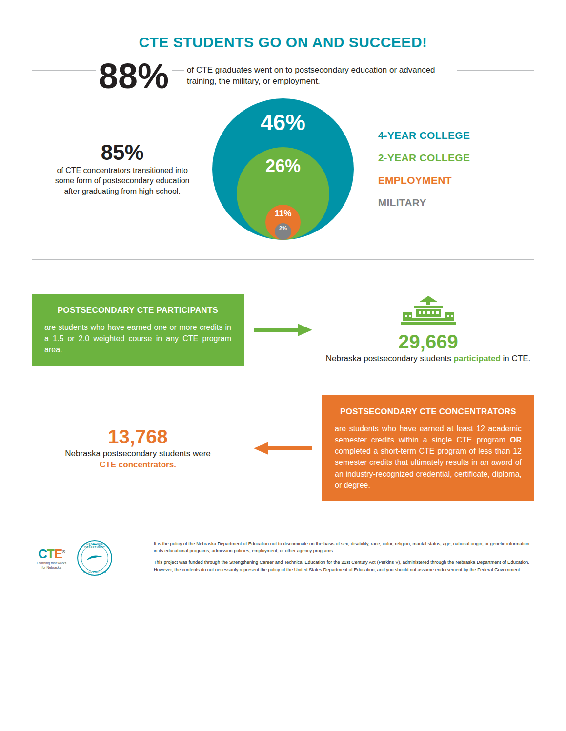CTE STUDENTS GO ON AND SUCCEED!
88%
of CTE graduates went on to postsecondary education or advanced training, the military, or employment.
85%
of CTE concentrators transitioned into some form of postsecondary education after graduating from high school.
46%
26%
11%
2%
4-YEAR COLLEGE
2-YEAR COLLEGE
EMPLOYMENT
MILITARY
POSTSECONDARY CTE PARTICIPANTS
are students who have earned one or more credits in a 1.5 or 2.0 weighted course in any CTE program area.
29,669
Nebraska postsecondary students participated in CTE.
13,768
Nebraska postsecondary students were
CTE concentrators.
POSTSECONDARY CTE CONCENTRATORS
are students who have earned at least 12 academic semester credits within a single CTE program OR completed a short-term CTE program of less than 12 semester credits that ultimately results in an award of an industry-recognized credential, certificate, diploma, or degree.
CTE®
Learning that works
for Nebraska
NEBRASKA DEPARTMENT OF EDUCATION
It is the policy of the Nebraska Department of Education not to discriminate on the basis of sex, disability, race, color, religion, marital status, age, national origin, or genetic information in its educational programs, admission policies, employment, or other agency programs.
This project was funded through the Strengthening Career and Technical Education for the 21st Century Act (Perkins V), administered through the Nebraska Department of Education. However, the contents do not necessarily represent the policy of the United States Department of Education, and you should not assume endorsement by the Federal Government.